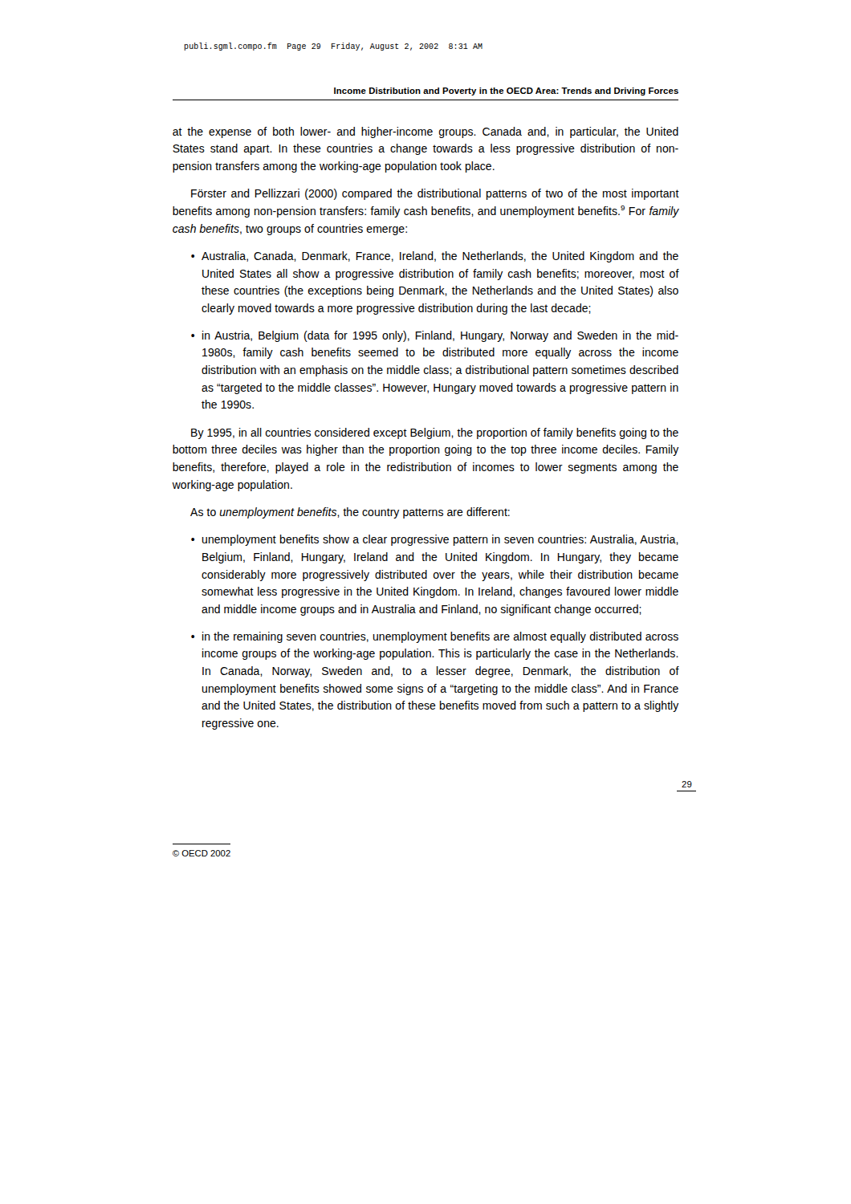publi.sgml.compo.fm Page 29 Friday, August 2, 2002 8:31 AM
Income Distribution and Poverty in the OECD Area: Trends and Driving Forces
at the expense of both lower- and higher-income groups. Canada and, in particular, the United States stand apart. In these countries a change towards a less progressive distribution of non-pension transfers among the working-age population took place.
Förster and Pellizzari (2000) compared the distributional patterns of two of the most important benefits among non-pension transfers: family cash benefits, and unemployment benefits.9 For family cash benefits, two groups of countries emerge:
Australia, Canada, Denmark, France, Ireland, the Netherlands, the United Kingdom and the United States all show a progressive distribution of family cash benefits; moreover, most of these countries (the exceptions being Denmark, the Netherlands and the United States) also clearly moved towards a more progressive distribution during the last decade;
in Austria, Belgium (data for 1995 only), Finland, Hungary, Norway and Sweden in the mid-1980s, family cash benefits seemed to be distributed more equally across the income distribution with an emphasis on the middle class; a distributional pattern sometimes described as “targeted to the middle classes”. However, Hungary moved towards a progressive pattern in the 1990s.
By 1995, in all countries considered except Belgium, the proportion of family benefits going to the bottom three deciles was higher than the proportion going to the top three income deciles. Family benefits, therefore, played a role in the redistribution of incomes to lower segments among the working-age population.
As to unemployment benefits, the country patterns are different:
unemployment benefits show a clear progressive pattern in seven countries: Australia, Austria, Belgium, Finland, Hungary, Ireland and the United Kingdom. In Hungary, they became considerably more progressively distributed over the years, while their distribution became somewhat less progressive in the United Kingdom. In Ireland, changes favoured lower middle and middle income groups and in Australia and Finland, no significant change occurred;
in the remaining seven countries, unemployment benefits are almost equally distributed across income groups of the working-age population. This is particularly the case in the Netherlands. In Canada, Norway, Sweden and, to a lesser degree, Denmark, the distribution of unemployment benefits showed some signs of a “targeting to the middle class”. And in France and the United States, the distribution of these benefits moved from such a pattern to a slightly regressive one.
29
© OECD 2002